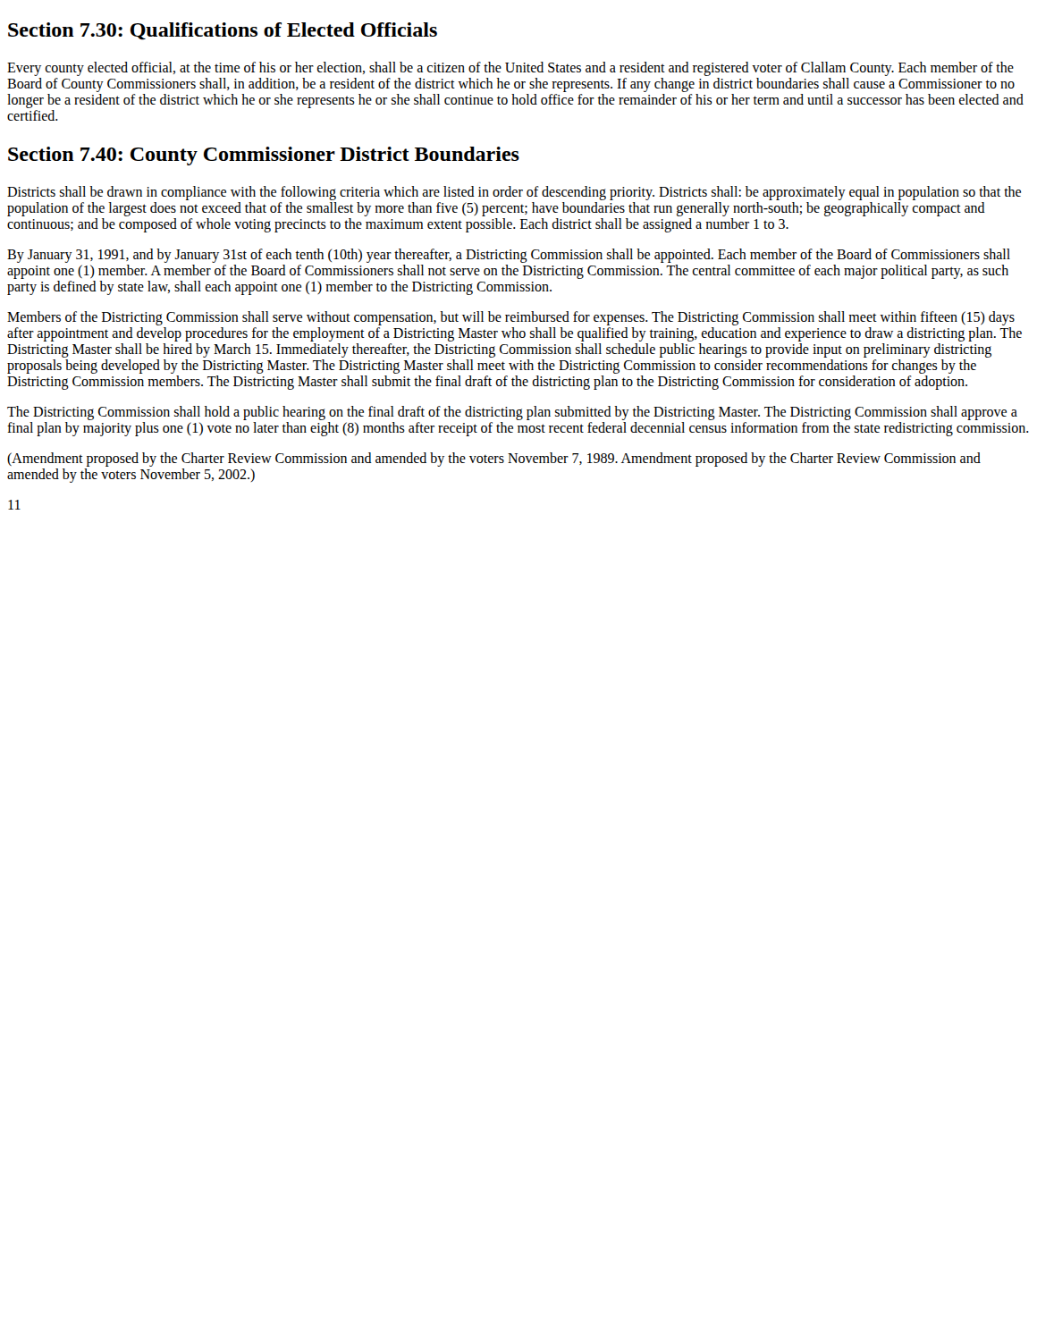Section 7.30: Qualifications of Elected Officials
Every county elected official, at the time of his or her election, shall be a citizen of the United States and a resident and registered voter of Clallam County. Each member of the Board of County Commissioners shall, in addition, be a resident of the district which he or she represents. If any change in district boundaries shall cause a Commissioner to no longer be a resident of the district which he or she represents he or she shall continue to hold office for the remainder of his or her term and until a successor has been elected and certified.
Section 7.40: County Commissioner District Boundaries
Districts shall be drawn in compliance with the following criteria which are listed in order of descending priority. Districts shall: be approximately equal in population so that the population of the largest does not exceed that of the smallest by more than five (5) percent; have boundaries that run generally north-south; be geographically compact and continuous; and be composed of whole voting precincts to the maximum extent possible. Each district shall be assigned a number 1 to 3.
By January 31, 1991, and by January 31st of each tenth (10th) year thereafter, a Districting Commission shall be appointed. Each member of the Board of Commissioners shall appoint one (1) member. A member of the Board of Commissioners shall not serve on the Districting Commission. The central committee of each major political party, as such party is defined by state law, shall each appoint one (1) member to the Districting Commission.
Members of the Districting Commission shall serve without compensation, but will be reimbursed for expenses. The Districting Commission shall meet within fifteen (15) days after appointment and develop procedures for the employment of a Districting Master who shall be qualified by training, education and experience to draw a districting plan. The Districting Master shall be hired by March 15. Immediately thereafter, the Districting Commission shall schedule public hearings to provide input on preliminary districting proposals being developed by the Districting Master. The Districting Master shall meet with the Districting Commission to consider recommendations for changes by the Districting Commission members. The Districting Master shall submit the final draft of the districting plan to the Districting Commission for consideration of adoption.
The Districting Commission shall hold a public hearing on the final draft of the districting plan submitted by the Districting Master. The Districting Commission shall approve a final plan by majority plus one (1) vote no later than eight (8) months after receipt of the most recent federal decennial census information from the state redistricting commission.
(Amendment proposed by the Charter Review Commission and amended by the voters November 7, 1989. Amendment proposed by the Charter Review Commission and amended by the voters November 5, 2002.)
11